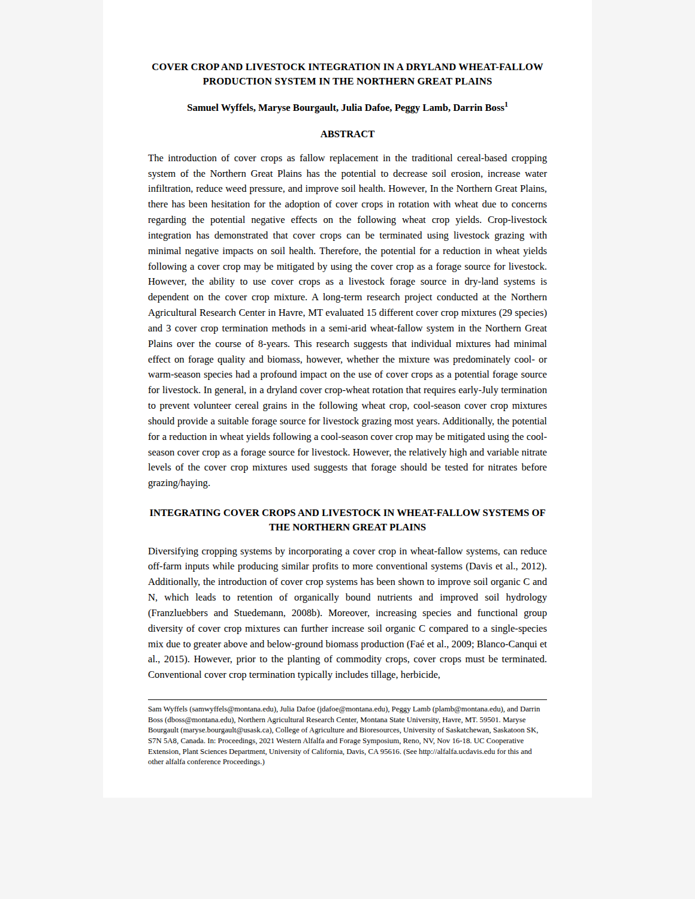Cover Crop and Livestock Integration in a Dryland Wheat-Fallow Production System in the Northern Great Plains
Samuel Wyffels, Maryse Bourgault, Julia Dafoe, Peggy Lamb, Darrin Boss1
Abstract
The introduction of cover crops as fallow replacement in the traditional cereal-based cropping system of the Northern Great Plains has the potential to decrease soil erosion, increase water infiltration, reduce weed pressure, and improve soil health. However, In the Northern Great Plains, there has been hesitation for the adoption of cover crops in rotation with wheat due to concerns regarding the potential negative effects on the following wheat crop yields. Crop-livestock integration has demonstrated that cover crops can be terminated using livestock grazing with minimal negative impacts on soil health. Therefore, the potential for a reduction in wheat yields following a cover crop may be mitigated by using the cover crop as a forage source for livestock. However, the ability to use cover crops as a livestock forage source in dry-land systems is dependent on the cover crop mixture. A long-term research project conducted at the Northern Agricultural Research Center in Havre, MT evaluated 15 different cover crop mixtures (29 species) and 3 cover crop termination methods in a semi-arid wheat-fallow system in the Northern Great Plains over the course of 8-years. This research suggests that individual mixtures had minimal effect on forage quality and biomass, however, whether the mixture was predominately cool- or warm-season species had a profound impact on the use of cover crops as a potential forage source for livestock. In general, in a dryland cover crop-wheat rotation that requires early-July termination to prevent volunteer cereal grains in the following wheat crop, cool-season cover crop mixtures should provide a suitable forage source for livestock grazing most years. Additionally, the potential for a reduction in wheat yields following a cool-season cover crop may be mitigated using the cool-season cover crop as a forage source for livestock. However, the relatively high and variable nitrate levels of the cover crop mixtures used suggests that forage should be tested for nitrates before grazing/haying.
Integrating Cover Crops and Livestock in Wheat-Fallow Systems of the Northern Great Plains
Diversifying cropping systems by incorporating a cover crop in wheat-fallow systems, can reduce off-farm inputs while producing similar profits to more conventional systems (Davis et al., 2012). Additionally, the introduction of cover crop systems has been shown to improve soil organic C and N, which leads to retention of organically bound nutrients and improved soil hydrology (Franzluebbers and Stuedemann, 2008b). Moreover, increasing species and functional group diversity of cover crop mixtures can further increase soil organic C compared to a single-species mix due to greater above and below-ground biomass production (Faé et al., 2009; Blanco-Canqui et al., 2015). However, prior to the planting of commodity crops, cover crops must be terminated. Conventional cover crop termination typically includes tillage, herbicide,
Sam Wyffels (samwyffels@montana.edu), Julia Dafoe (jdafoe@montana.edu), Peggy Lamb (plamb@montana.edu), and Darrin Boss (dboss@montana.edu), Northern Agricultural Research Center, Montana State University, Havre, MT. 59501. Maryse Bourgault (maryse.bourgault@usask.ca), College of Agriculture and Bioresources, University of Saskatchewan, Saskatoon SK, S7N 5A8, Canada. In: Proceedings, 2021 Western Alfalfa and Forage Symposium, Reno, NV, Nov 16-18. UC Cooperative Extension, Plant Sciences Department, University of California, Davis, CA 95616. (See http://alfalfa.ucdavis.edu for this and other alfalfa conference Proceedings.)